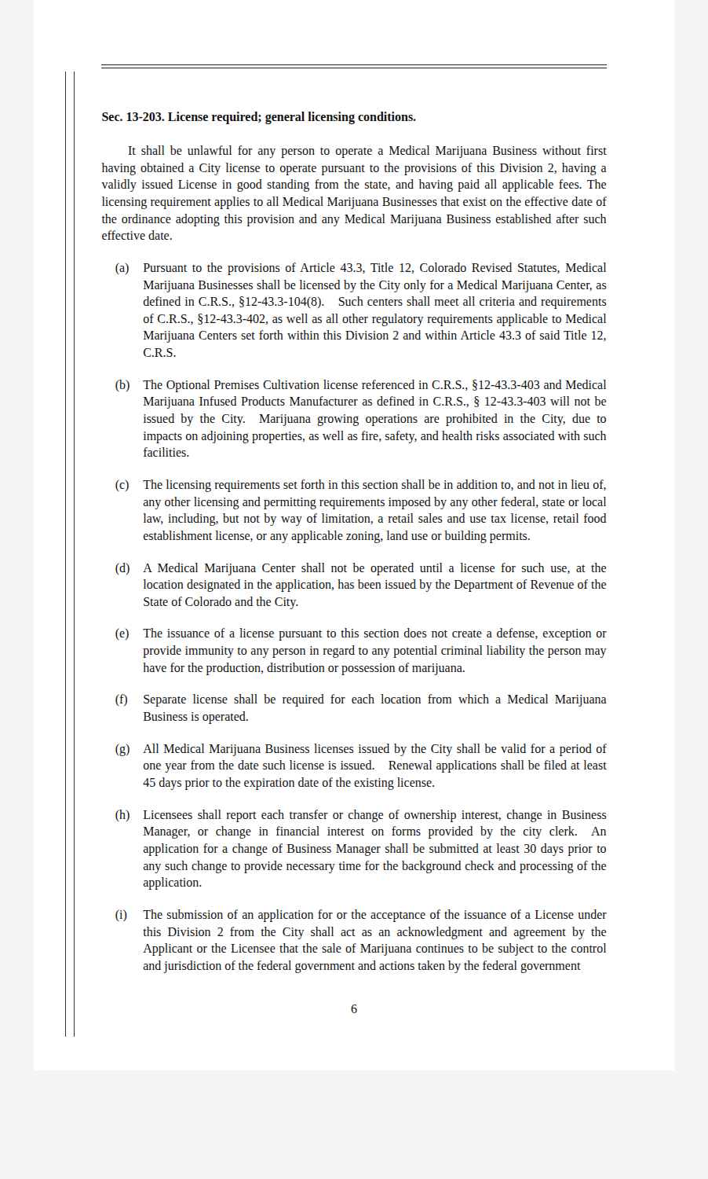Sec. 13-203. License required; general licensing conditions.
It shall be unlawful for any person to operate a Medical Marijuana Business without first having obtained a City license to operate pursuant to the provisions of this Division 2, having a validly issued License in good standing from the state, and having paid all applicable fees. The licensing requirement applies to all Medical Marijuana Businesses that exist on the effective date of the ordinance adopting this provision and any Medical Marijuana Business established after such effective date.
(a) Pursuant to the provisions of Article 43.3, Title 12, Colorado Revised Statutes, Medical Marijuana Businesses shall be licensed by the City only for a Medical Marijuana Center, as defined in C.R.S., §12-43.3-104(8). Such centers shall meet all criteria and requirements of C.R.S., §12-43.3-402, as well as all other regulatory requirements applicable to Medical Marijuana Centers set forth within this Division 2 and within Article 43.3 of said Title 12, C.R.S.
(b) The Optional Premises Cultivation license referenced in C.R.S., §12-43.3-403 and Medical Marijuana Infused Products Manufacturer as defined in C.R.S., § 12-43.3-403 will not be issued by the City. Marijuana growing operations are prohibited in the City, due to impacts on adjoining properties, as well as fire, safety, and health risks associated with such facilities.
(c) The licensing requirements set forth in this section shall be in addition to, and not in lieu of, any other licensing and permitting requirements imposed by any other federal, state or local law, including, but not by way of limitation, a retail sales and use tax license, retail food establishment license, or any applicable zoning, land use or building permits.
(d) A Medical Marijuana Center shall not be operated until a license for such use, at the location designated in the application, has been issued by the Department of Revenue of the State of Colorado and the City.
(e) The issuance of a license pursuant to this section does not create a defense, exception or provide immunity to any person in regard to any potential criminal liability the person may have for the production, distribution or possession of marijuana.
(f) Separate license shall be required for each location from which a Medical Marijuana Business is operated.
(g) All Medical Marijuana Business licenses issued by the City shall be valid for a period of one year from the date such license is issued. Renewal applications shall be filed at least 45 days prior to the expiration date of the existing license.
(h) Licensees shall report each transfer or change of ownership interest, change in Business Manager, or change in financial interest on forms provided by the city clerk. An application for a change of Business Manager shall be submitted at least 30 days prior to any such change to provide necessary time for the background check and processing of the application.
(i) The submission of an application for or the acceptance of the issuance of a License under this Division 2 from the City shall act as an acknowledgment and agreement by the Applicant or the Licensee that the sale of Marijuana continues to be subject to the control and jurisdiction of the federal government and actions taken by the federal government
6